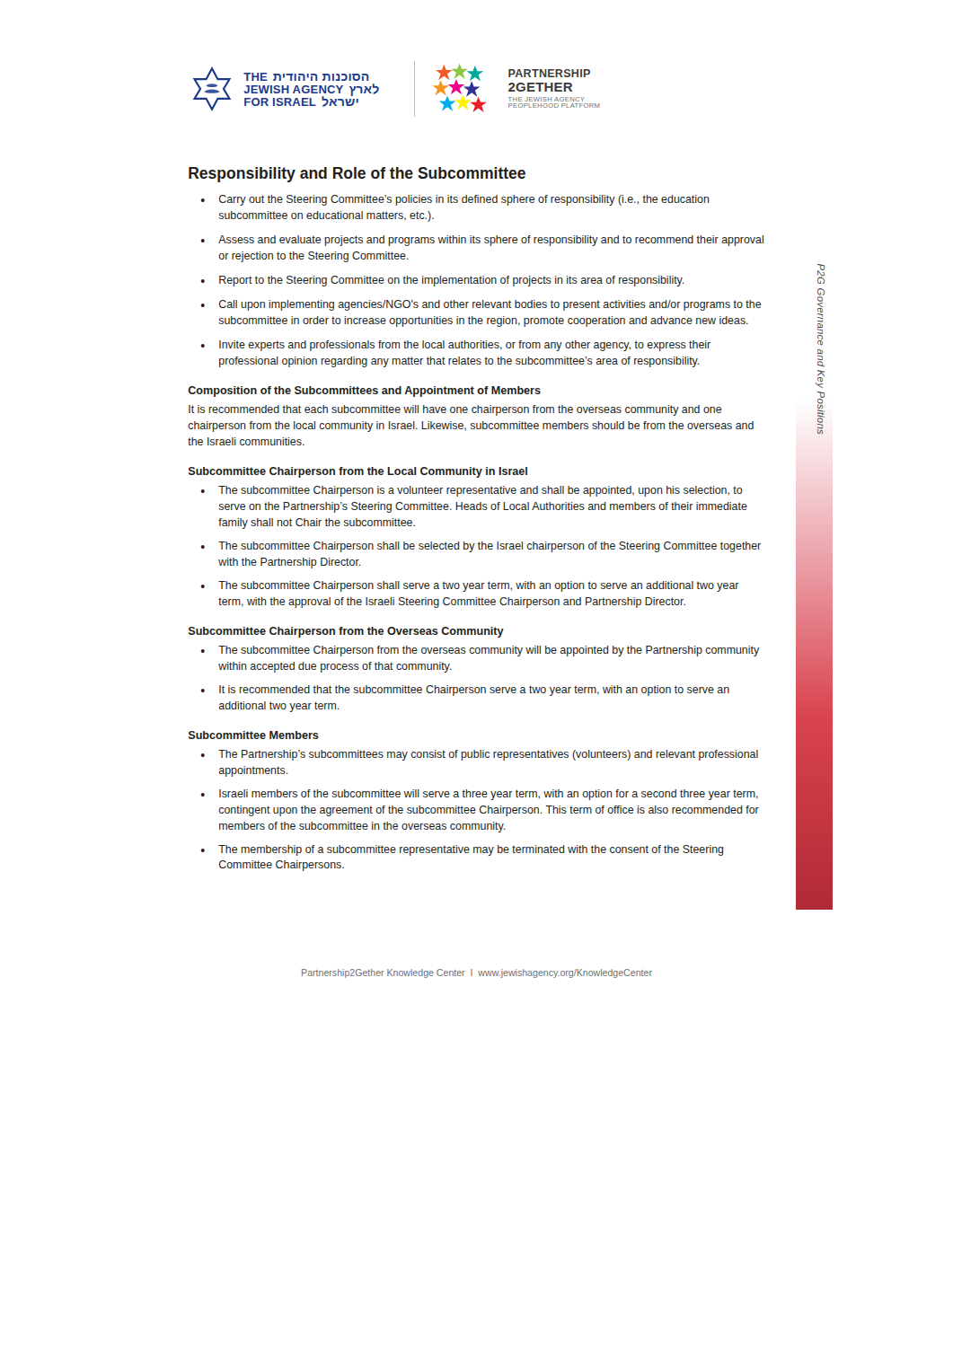THE הסוכנות היהודית
JEWISH AGENCY לארץ
FOR ISRAEL ישראל
PARTNERSHIP
2GETHER
THE JEWISH AGENCY
PEOPLEHOOD PLATFORM
Responsibility and Role of the Subcommittee
Carry out the Steering Committee’s policies in its defined sphere of responsibility (i.e., the education subcommittee on educational matters, etc.).
Assess and evaluate projects and programs within its sphere of responsibility and to recommend their approval or rejection to the Steering Committee.
Report to the Steering Committee on the implementation of projects in its area of responsibility.
Call upon implementing agencies/NGO's and other relevant bodies to present activities and/or programs to the subcommittee in order to increase opportunities in the region, promote cooperation and advance new ideas.
Invite experts and professionals from the local authorities, or from any other agency, to express their professional opinion regarding any matter that relates to the subcommittee’s area of responsibility.
Composition of the Subcommittees and Appointment of Members
It is recommended that each subcommittee will have one chairperson from the overseas community and one chairperson from the local community in Israel. Likewise, subcommittee members should be from the overseas and the Israeli communities.
Subcommittee Chairperson from the Local Community in Israel
The subcommittee Chairperson is a volunteer representative and shall be appointed, upon his selection, to serve on the Partnership’s Steering Committee. Heads of Local Authorities and members of their immediate family shall not Chair the subcommittee.
The subcommittee Chairperson shall be selected by the Israel chairperson of the Steering Committee together with the Partnership Director.
The subcommittee Chairperson shall serve a two year term, with an option to serve an additional two year term, with the approval of the Israeli Steering Committee Chairperson and Partnership Director.
Subcommittee Chairperson from the Overseas Community
The subcommittee Chairperson from the overseas community will be appointed by the Partnership community within accepted due process of that community.
It is recommended that the subcommittee Chairperson serve a two year term, with an option to serve an additional two year term.
Subcommittee Members
The Partnership’s subcommittees may consist of public representatives (volunteers) and relevant professional appointments.
Israeli members of the subcommittee will serve a three year term, with an option for a second three year term, contingent upon the agreement of the subcommittee Chairperson. This term of office is also recommended for members of the subcommittee in the overseas community.
The membership of a subcommittee representative may be terminated with the consent of the Steering Committee Chairpersons.
P2G Governance and Key Positions
Partnership2Gether Knowledge Center I www.jewishagency.org/KnowledgeCenter